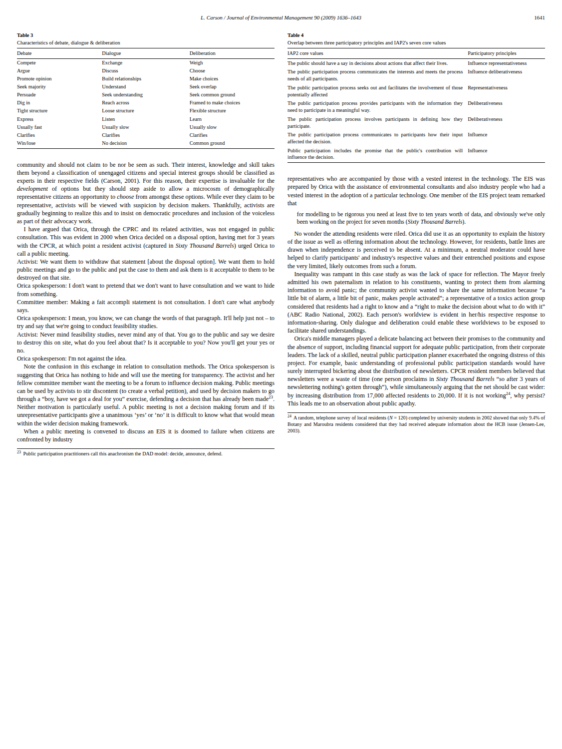L. Carson / Journal of Environmental Management 90 (2009) 1636–1643 1641
Table 3 Characteristics of debate, dialogue & deliberation
| Debate | Dialogue | Deliberation |
| --- | --- | --- |
| Compete | Exchange | Weigh |
| Argue | Discuss | Choose |
| Promote opinion | Build relationships | Make choices |
| Seek majority | Understand | Seek overlap |
| Persuade | Seek understanding | Seek common ground |
| Dig in | Reach across | Framed to make choices |
| Tight structure | Loose structure | Flexible structure |
| Express | Listen | Learn |
| Usually fast | Usually slow | Usually slow |
| Clarifies | Clarifies | Clarifies |
| Win/lose | No decision | Common ground |
community and should not claim to be nor be seen as such. Their interest, knowledge and skill takes them beyond a classification of unengaged citizens and special interest groups should be classified as experts in their respective fields (Carson, 2001). For this reason, their expertise is invaluable for the development of options but they should step aside to allow a microcosm of demographically representative citizens an opportunity to choose from amongst these options. While ever they claim to be representative, activists will be viewed with suspicion by decision makers. Thankfully, activists are gradually beginning to realize this and to insist on democratic procedures and inclusion of the voiceless as part of their advocacy work.
I have argued that Orica, through the CPRC and its related activities, was not engaged in public consultation. This was evident in 2000 when Orica decided on a disposal option, having met for 3 years with the CPCR, at which point a resident activist (captured in Sixty Thousand Barrels) urged Orica to call a public meeting.
Activist: We want them to withdraw that statement [about the disposal option]. We want them to hold public meetings and go to the public and put the case to them and ask them is it acceptable to them to be destroyed on that site.
Orica spokesperson: I don't want to pretend that we don't want to have consultation and we want to hide from something.
Committee member: Making a fait accompli statement is not consultation. I don't care what anybody says.
Orica spokesperson: I mean, you know, we can change the words of that paragraph. It'll help just not – to try and say that we're going to conduct feasibility studies.
Activist: Never mind feasibility studies, never mind any of that. You go to the public and say we desire to destroy this on site, what do you feel about that? Is it acceptable to you? Now you'll get your yes or no.
Orica spokesperson: I'm not against the idea.
Note the confusion in this exchange in relation to consultation methods. The Orica spokesperson is suggesting that Orica has nothing to hide and will use the meeting for transparency. The activist and her fellow committee member want the meeting to be a forum to influence decision making. Public meetings can be used by activists to stir discontent (to create a verbal petition), and used by decision makers to go through a “boy, have we got a deal for you” exercise, defending a decision that has already been made23. Neither motivation is particularly useful. A public meeting is not a decision making forum and if its unrepresentative participants give a unanimous ‘yes’ or ‘no’ it is difficult to know what that would mean within the wider decision making framework.
When a public meeting is convened to discuss an EIS it is doomed to failure when citizens are confronted by industry
23 Public participation practitioners call this anachronism the DAD model: decide, announce, defend.
Table 4 Overlap between three participatory principles and IAP2's seven core values
| IAP2 core values | Participatory principles |
| --- | --- |
| The public should have a say in decisions about actions that affect their lives. | Influence representativeness |
| The public participation process communicates the interests and meets the process needs of all participants. | Influence deliberativeness |
| The public participation process seeks out and facilitates the involvement of those potentially affected | Representativeness |
| The public participation process provides participants with the information they need to participate in a meaningful way. | Deliberativeness |
| The public participation process involves participants in defining how they participate. | Deliberativeness |
| The public participation process communicates to participants how their input affected the decision. | Influence |
| Public participation includes the promise that the public's contribution will influence the decision. | Influence |
representatives who are accompanied by those with a vested interest in the technology. The EIS was prepared by Orica with the assistance of environmental consultants and also industry people who had a vested interest in the adoption of a particular technology. One member of the EIS project team remarked that
for modelling to be rigorous you need at least five to ten years worth of data, and obviously we've only been working on the project for seven months (Sixty Thousand Barrels).
No wonder the attending residents were riled. Orica did use it as an opportunity to explain the history of the issue as well as offering information about the technology. However, for residents, battle lines are drawn when independence is perceived to be absent. At a minimum, a neutral moderator could have helped to clarify participants' and industry's respective values and their entrenched positions and expose the very limited, likely outcomes from such a forum.
Inequality was rampant in this case study as was the lack of space for reflection. The Mayor freely admitted his own paternalism in relation to his constituents, wanting to protect them from alarming information to avoid panic; the community activist wanted to share the same information because “a little bit of alarm, a little bit of panic, makes people activated”; a representative of a toxics action group considered that residents had a right to know and a “right to make the decision about what to do with it” (ABC Radio National, 2002). Each person's worldview is evident in her/his respective response to information-sharing. Only dialogue and deliberation could enable these worldviews to be exposed to facilitate shared understandings.
Orica's middle managers played a delicate balancing act between their promises to the community and the absence of support, including financial support for adequate public participation, from their corporate leaders. The lack of a skilled, neutral public participation planner exacerbated the ongoing distress of this project. For example, basic understanding of professional public participation standards would have surely interrupted bickering about the distribution of newsletters. CPCR resident members believed that newsletters were a waste of time (one person proclaims in Sixty Thousand Barrels “so after 3 years of newslettering nothing's gotten through”), while simultaneously arguing that the net should be cast wider: by increasing distribution from 17,000 affected residents to 20,000. If it is not working24, why persist? This leads me to an observation about public apathy.
24 A random, telephone survey of local residents (N = 120) completed by university students in 2002 showed that only 9.4% of Botany and Maroubra residents considered that they had received adequate information about the HCB issue (Jensen-Lee, 2003).